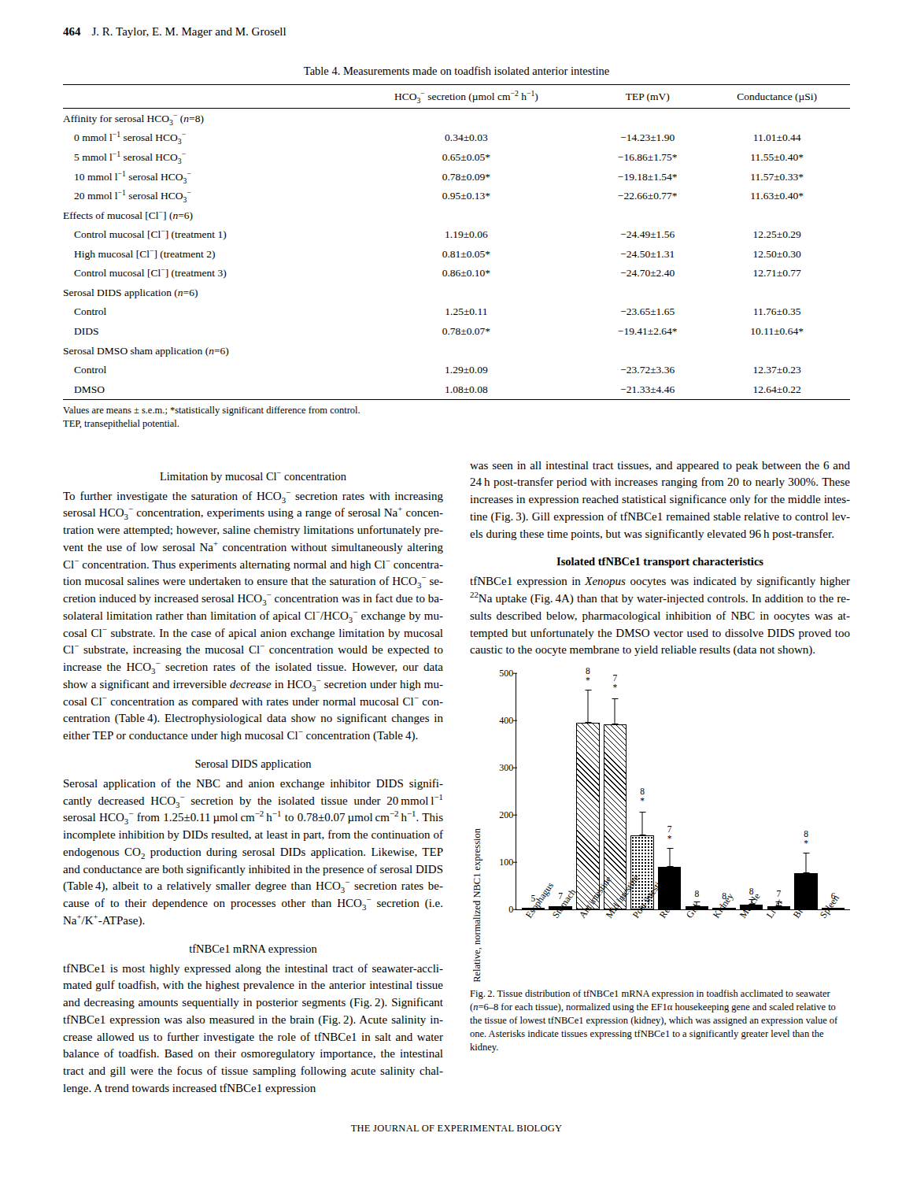464 J. R. Taylor, E. M. Mager and M. Grosell
Table 4. Measurements made on toadfish isolated anterior intestine
| | HCO 3 − secretion (µmol cm −2 h −1 ) | TEP (mV) | Conductance (µSi) |
| --- | --- | --- | --- |
| Affinity for serosal HCO 3 − ( n =8) | | | |
| 0 mmol l −1 serosal HCO 3 − | 0.34±0.03 | −14.23±1.90 | 11.01±0.44 |
| 5 mmol l −1 serosal HCO 3 − | 0.65±0.05* | −16.86±1.75* | 11.55±0.40* |
| 10 mmol l −1 serosal HCO 3 − | 0.78±0.09* | −19.18±1.54* | 11.57±0.33* |
| 20 mmol l −1 serosal HCO 3 − | 0.95±0.13* | −22.66±0.77* | 11.63±0.40* |
| Effects of mucosal [Cl − ] ( n =6) | | | |
| Control mucosal [Cl − ] (treatment 1) | 1.19±0.06 | −24.49±1.56 | 12.25±0.29 |
| High mucosal [Cl − ] (treatment 2) | 0.81±0.05* | −24.50±1.31 | 12.50±0.30 |
| Control mucosal [Cl − ] (treatment 3) | 0.86±0.10* | −24.70±2.40 | 12.71±0.77 |
| Serosal DIDS application ( n =6) | | | |
| Control | 1.25±0.11 | −23.65±1.65 | 11.76±0.35 |
| DIDS | 0.78±0.07* | −19.41±2.64* | 10.11±0.64* |
| Serosal DMSO sham application ( n =6) | | | |
| Control | 1.29±0.09 | −23.72±3.36 | 12.37±0.23 |
| DMSO | 1.08±0.08 | −21.33±4.46 | 12.64±0.22 |
Values are means ± s.e.m.; *statistically significant difference from control.
TEP, transepithelial potential.
Limitation by mucosal Cl− concentration
To further investigate the saturation of HCO3− secretion rates with increasing serosal HCO3− concentration, experiments using a range of serosal Na+ concentration were attempted; however, saline chemistry limitations unfortunately prevent the use of low serosal Na+ concentration without simultaneously altering Cl− concentration. Thus experiments alternating normal and high Cl− concentration mucosal salines were undertaken to ensure that the saturation of HCO3− secretion induced by increased serosal HCO3− concentration was in fact due to basolateral limitation rather than limitation of apical Cl−/HCO3− exchange by mucosal Cl− substrate. In the case of apical anion exchange limitation by mucosal Cl− substrate, increasing the mucosal Cl− concentration would be expected to increase the HCO3− secretion rates of the isolated tissue. However, our data show a significant and irreversible decrease in HCO3− secretion under high mucosal Cl− concentration as compared with rates under normal mucosal Cl− concentration (Table 4). Electrophysiological data show no significant changes in either TEP or conductance under high mucosal Cl− concentration (Table 4).
Serosal DIDS application
Serosal application of the NBC and anion exchange inhibitor DIDS significantly decreased HCO3− secretion by the isolated tissue under 20 mmol l−1 serosal HCO3− from 1.25±0.11 µmol cm−2 h−1 to 0.78±0.07 µmol cm−2 h−1. This incomplete inhibition by DIDs resulted, at least in part, from the continuation of endogenous CO2 production during serosal DIDs application. Likewise, TEP and conductance are both significantly inhibited in the presence of serosal DIDS (Table 4), albeit to a relatively smaller degree than HCO3− secretion rates because of to their dependence on processes other than HCO3− secretion (i.e. Na+/K+-ATPase).
tfNBCe1 mRNA expression
tfNBCe1 is most highly expressed along the intestinal tract of seawater-acclimated gulf toadfish, with the highest prevalence in the anterior intestinal tissue and decreasing amounts sequentially in posterior segments (Fig. 2). Significant tfNBCe1 expression was also measured in the brain (Fig. 2). Acute salinity increase allowed us to further investigate the role of tfNBCe1 in salt and water balance of toadfish. Based on their osmoregulatory importance, the intestinal tract and gill were the focus of tissue sampling following acute salinity challenge. A trend towards increased tfNBCe1 expression
was seen in all intestinal tract tissues, and appeared to peak between the 6 and 24 h post-transfer period with increases ranging from 20 to nearly 300%. These increases in expression reached statistical significance only for the middle intestine (Fig. 3). Gill expression of tfNBCe1 remained stable relative to control levels during these time points, but was significantly elevated 96 h post-transfer.
Isolated tfNBCe1 transport characteristics
tfNBCe1 expression in Xenopus oocytes was indicated by significantly higher 22Na uptake (Fig. 4A) than that by water-injected controls. In addition to the results described below, pharmacological inhibition of NBC in oocytes was attempted but unfortunately the DMSO vector used to dissolve DIDS proved too caustic to the oocyte membrane to yield reliable results (data not shown).
Relative, normalized NBC1 expression
500
400
300
200
100
0
5
7
8
*
7
*
8
*
7
*
8
8
8
7
8
*
6
Esophagus Stomach Ant intestine Mid intestine Post intestine Rectum Gill Kidney Muscle Liver Brain Spleen
Fig. 2. Tissue distribution of tfNBCe1 mRNA expression in toadfish acclimated to seawater (n=6–8 for each tissue), normalized using the EF1α housekeeping gene and scaled relative to the tissue of lowest tfNBCe1 expression (kidney), which was assigned an expression value of one. Asterisks indicate tissues expressing tfNBCe1 to a significantly greater level than the kidney.
THE JOURNAL OF EXPERIMENTAL BIOLOGY